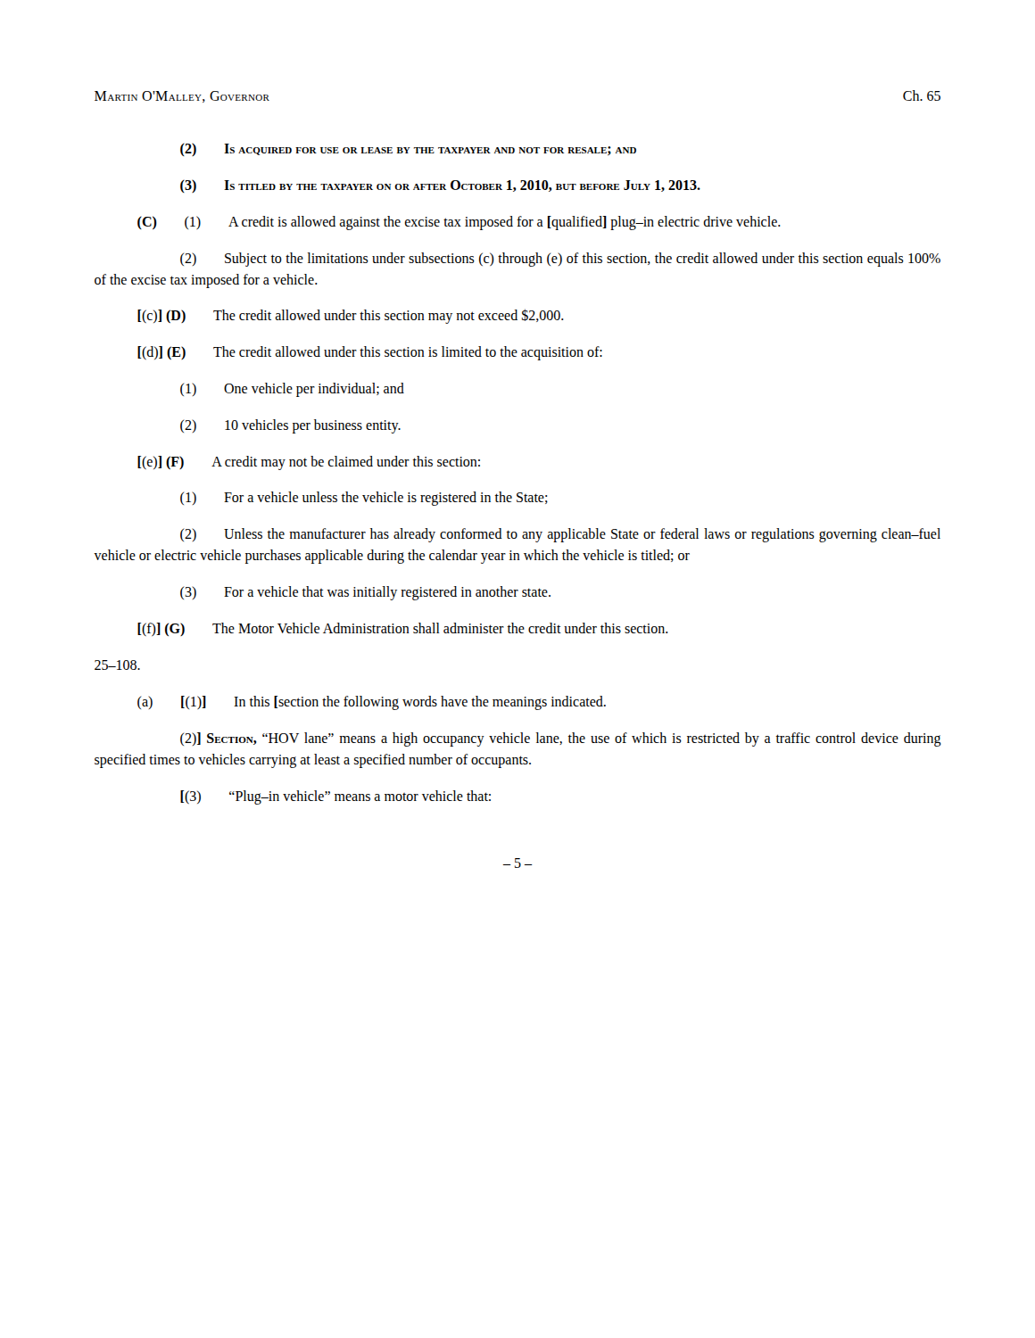Martin O'Malley, Governor Ch. 65
(2) Is acquired for use or lease by the taxpayer and not for resale; and
(3) Is titled by the taxpayer on or after October 1, 2010, but before July 1, 2013.
(C) (1) A credit is allowed against the excise tax imposed for a [qualified] plug–in electric drive vehicle.
(2) Subject to the limitations under subsections (c) through (e) of this section, the credit allowed under this section equals 100% of the excise tax imposed for a vehicle.
[(c)] (D) The credit allowed under this section may not exceed $2,000.
[(d)] (E) The credit allowed under this section is limited to the acquisition of:
(1) One vehicle per individual; and
(2) 10 vehicles per business entity.
[(e)] (F) A credit may not be claimed under this section:
(1) For a vehicle unless the vehicle is registered in the State;
(2) Unless the manufacturer has already conformed to any applicable State or federal laws or regulations governing clean–fuel vehicle or electric vehicle purchases applicable during the calendar year in which the vehicle is titled; or
(3) For a vehicle that was initially registered in another state.
[(f)] (G) The Motor Vehicle Administration shall administer the credit under this section.
25–108.
(a) [(1)] In this [section the following words have the meanings indicated.
(2)] Section, “HOV lane” means a high occupancy vehicle lane, the use of which is restricted by a traffic control device during specified times to vehicles carrying at least a specified number of occupants.
[(3) “Plug–in vehicle” means a motor vehicle that:
– 5 –